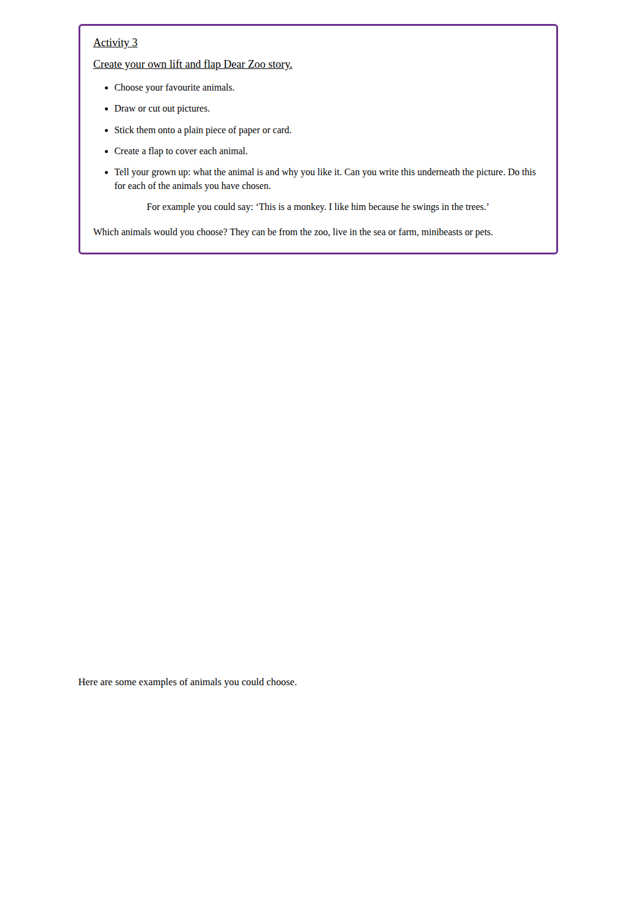Activity 3
Create your own lift and flap Dear Zoo story.
Choose your favourite animals.
Draw or cut out pictures.
Stick them onto a plain piece of paper or card.
Create a flap to cover each animal.
Tell your grown up: what the animal is and why you like it. Can you write this underneath the picture. Do this for each of the animals you have chosen.
For example you could say: ‘This is a monkey. I like him because he swings in the trees.’
Which animals would you choose? They can be from the zoo, live in the sea or farm, minibeasts or pets.
Here are some examples of animals you could choose.